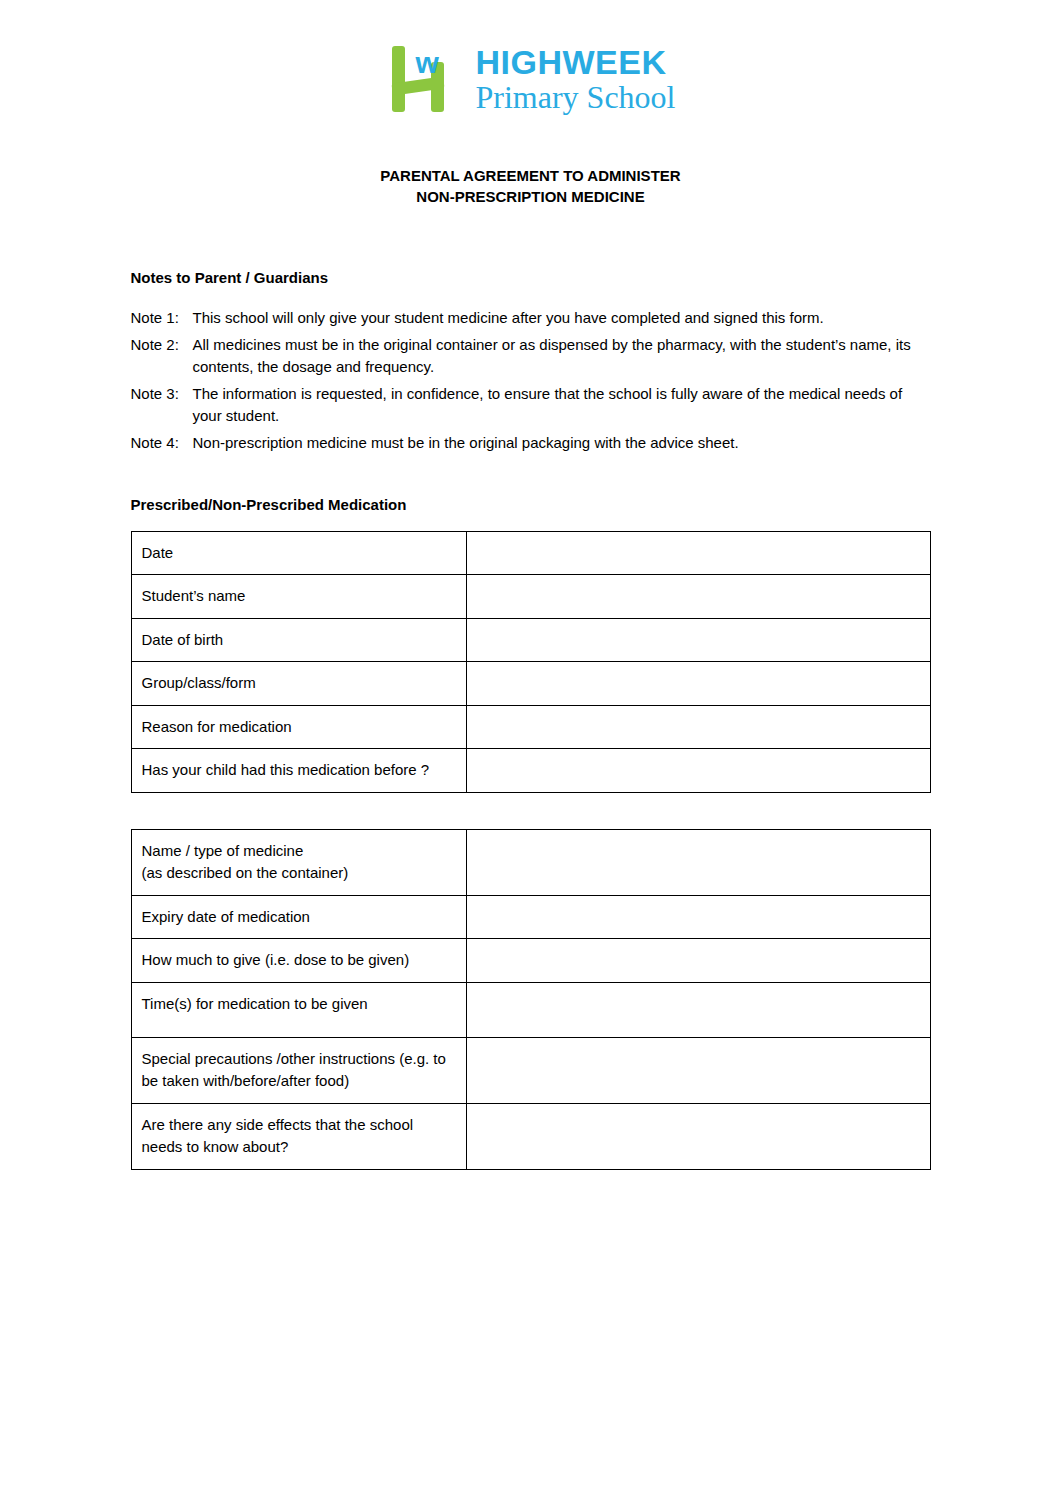w
HIGHWEEK
Primary School
PARENTAL AGREEMENT TO ADMINISTER
NON-PRESCRIPTION MEDICINE
Notes to Parent / Guardians
Note 1:
This school will only give your student medicine after you have completed and signed this form.
Note 2:
All medicines must be in the original container or as dispensed by the pharmacy, with the student’s name, its contents, the dosage and frequency.
Note 3:
The information is requested, in confidence, to ensure that the school is fully aware of the medical needs of your student.
Note 4:
Non-prescription medicine must be in the original packaging with the advice sheet.
Prescribed/Non-Prescribed Medication
| Date | |
| Student’s name | |
| Date of birth | |
| Group/class/form | |
| Reason for medication | |
| Has your child had this medication before ? | |
| Name / type of medicine (as described on the container) | |
| Expiry date of medication | |
| How much to give (i.e. dose to be given) | |
| Time(s) for medication to be given | |
| Special precautions /other instructions (e.g. to be taken with/before/after food) | |
| Are there any side effects that the school needs to know about? | |